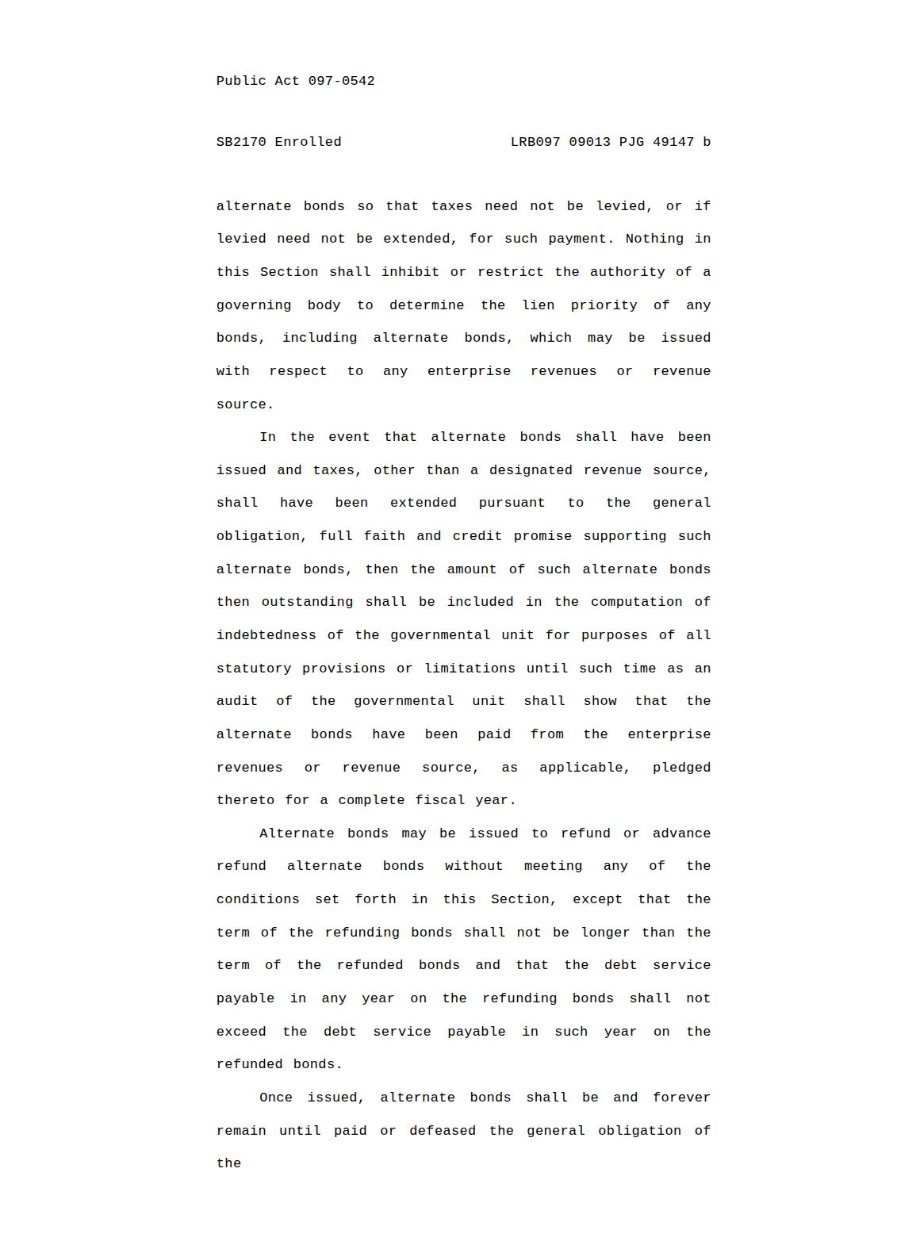Public Act 097-0542
SB2170 Enrolled LRB097 09013 PJG 49147 b
alternate bonds so that taxes need not be levied, or if levied need not be extended, for such payment. Nothing in this Section shall inhibit or restrict the authority of a governing body to determine the lien priority of any bonds, including alternate bonds, which may be issued with respect to any enterprise revenues or revenue source.
In the event that alternate bonds shall have been issued and taxes, other than a designated revenue source, shall have been extended pursuant to the general obligation, full faith and credit promise supporting such alternate bonds, then the amount of such alternate bonds then outstanding shall be included in the computation of indebtedness of the governmental unit for purposes of all statutory provisions or limitations until such time as an audit of the governmental unit shall show that the alternate bonds have been paid from the enterprise revenues or revenue source, as applicable, pledged thereto for a complete fiscal year.
Alternate bonds may be issued to refund or advance refund alternate bonds without meeting any of the conditions set forth in this Section, except that the term of the refunding bonds shall not be longer than the term of the refunded bonds and that the debt service payable in any year on the refunding bonds shall not exceed the debt service payable in such year on the refunded bonds.
Once issued, alternate bonds shall be and forever remain until paid or defeased the general obligation of the